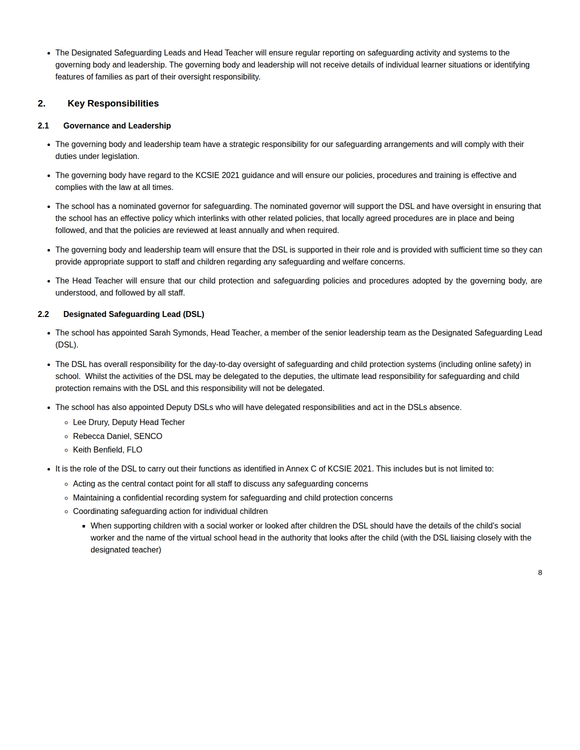The Designated Safeguarding Leads and Head Teacher will ensure regular reporting on safeguarding activity and systems to the governing body and leadership. The governing body and leadership will not receive details of individual learner situations or identifying features of families as part of their oversight responsibility.
2. Key Responsibilities
2.1 Governance and Leadership
The governing body and leadership team have a strategic responsibility for our safeguarding arrangements and will comply with their duties under legislation.
The governing body have regard to the KCSIE 2021 guidance and will ensure our policies, procedures and training is effective and complies with the law at all times.
The school has a nominated governor for safeguarding. The nominated governor will support the DSL and have oversight in ensuring that the school has an effective policy which interlinks with other related policies, that locally agreed procedures are in place and being followed, and that the policies are reviewed at least annually and when required.
The governing body and leadership team will ensure that the DSL is supported in their role and is provided with sufficient time so they can provide appropriate support to staff and children regarding any safeguarding and welfare concerns.
The Head Teacher will ensure that our child protection and safeguarding policies and procedures adopted by the governing body, are understood, and followed by all staff.
2.2 Designated Safeguarding Lead (DSL)
The school has appointed Sarah Symonds, Head Teacher, a member of the senior leadership team as the Designated Safeguarding Lead (DSL).
The DSL has overall responsibility for the day-to-day oversight of safeguarding and child protection systems (including online safety) in school. Whilst the activities of the DSL may be delegated to the deputies, the ultimate lead responsibility for safeguarding and child protection remains with the DSL and this responsibility will not be delegated.
The school has also appointed Deputy DSLs who will have delegated responsibilities and act in the DSLs absence.
Lee Drury, Deputy Head Techer
Rebecca Daniel, SENCO
Keith Benfield, FLO
It is the role of the DSL to carry out their functions as identified in Annex C of KCSIE 2021. This includes but is not limited to:
Acting as the central contact point for all staff to discuss any safeguarding concerns
Maintaining a confidential recording system for safeguarding and child protection concerns
Coordinating safeguarding action for individual children
When supporting children with a social worker or looked after children the DSL should have the details of the child's social worker and the name of the virtual school head in the authority that looks after the child (with the DSL liaising closely with the designated teacher)
8